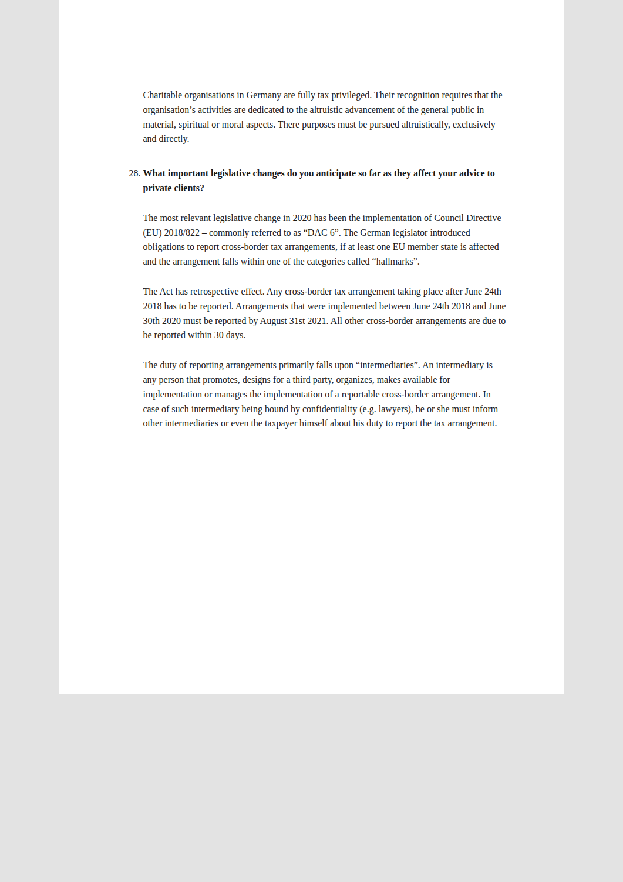Charitable organisations in Germany are fully tax privileged. Their recognition requires that the organisation’s activities are dedicated to the altruistic advancement of the general public in material, spiritual or moral aspects. There purposes must be pursued altruistically, exclusively and directly.
What important legislative changes do you anticipate so far as they affect your advice to private clients?
The most relevant legislative change in 2020 has been the implementation of Council Directive (EU) 2018/822 – commonly referred to as “DAC 6”. The German legislator introduced obligations to report cross-border tax arrangements, if at least one EU member state is affected and the arrangement falls within one of the categories called “hallmarks”.
The Act has retrospective effect. Any cross-border tax arrangement taking place after June 24th 2018 has to be reported. Arrangements that were implemented between June 24th 2018 and June 30th 2020 must be reported by August 31st 2021. All other cross-border arrangements are due to be reported within 30 days.
The duty of reporting arrangements primarily falls upon “intermediaries”. An intermediary is any person that promotes, designs for a third party, organizes, makes available for implementation or manages the implementation of a reportable cross-border arrangement. In case of such intermediary being bound by confidentiality (e.g. lawyers), he or she must inform other intermediaries or even the taxpayer himself about his duty to report the tax arrangement.